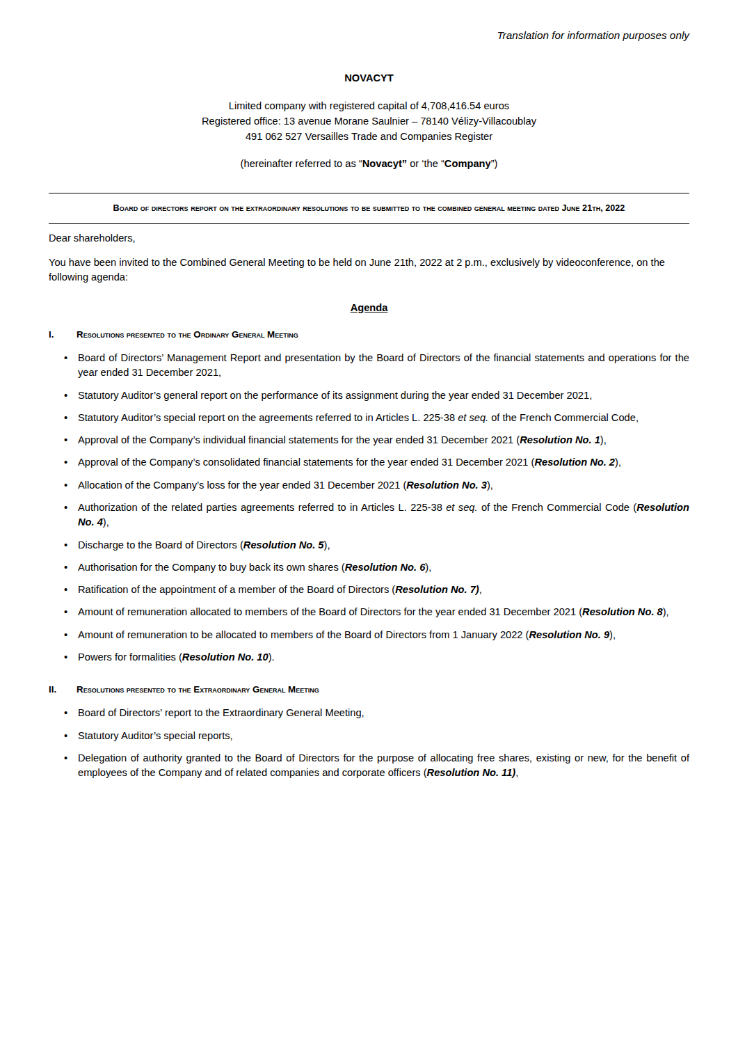Translation for information purposes only
NOVACYT
Limited company with registered capital of 4,708,416.54 euros
Registered office: 13 avenue Morane Saulnier – 78140 Vélizy-Villacoublay
491 062 527 Versailles Trade and Companies Register
(hereinafter referred to as “Novacyt” or ‘the “Company”)
Board of directors report on the extraordinary resolutions to be submitted to the combined general meeting dated June 21th, 2022
Dear shareholders,
You have been invited to the Combined General Meeting to be held on June 21th, 2022 at 2 p.m., exclusively by videoconference, on the following agenda:
Agenda
I. Resolutions presented to the Ordinary General Meeting
Board of Directors’ Management Report and presentation by the Board of Directors of the financial statements and operations for the year ended 31 December 2021,
Statutory Auditor’s general report on the performance of its assignment during the year ended 31 December 2021,
Statutory Auditor’s special report on the agreements referred to in Articles L. 225-38 et seq. of the French Commercial Code,
Approval of the Company’s individual financial statements for the year ended 31 December 2021 (Resolution No. 1),
Approval of the Company’s consolidated financial statements for the year ended 31 December 2021 (Resolution No. 2),
Allocation of the Company’s loss for the year ended 31 December 2021 (Resolution No. 3),
Authorization of the related parties agreements referred to in Articles L. 225-38 et seq. of the French Commercial Code (Resolution No. 4),
Discharge to the Board of Directors (Resolution No. 5),
Authorisation for the Company to buy back its own shares (Resolution No. 6),
Ratification of the appointment of a member of the Board of Directors (Resolution No. 7),
Amount of remuneration allocated to members of the Board of Directors for the year ended 31 December 2021 (Resolution No. 8),
Amount of remuneration to be allocated to members of the Board of Directors from 1 January 2022 (Resolution No. 9),
Powers for formalities (Resolution No. 10).
II. Resolutions presented to the Extraordinary General Meeting
Board of Directors’ report to the Extraordinary General Meeting,
Statutory Auditor’s special reports,
Delegation of authority granted to the Board of Directors for the purpose of allocating free shares, existing or new, for the benefit of employees of the Company and of related companies and corporate officers (Resolution No. 11),